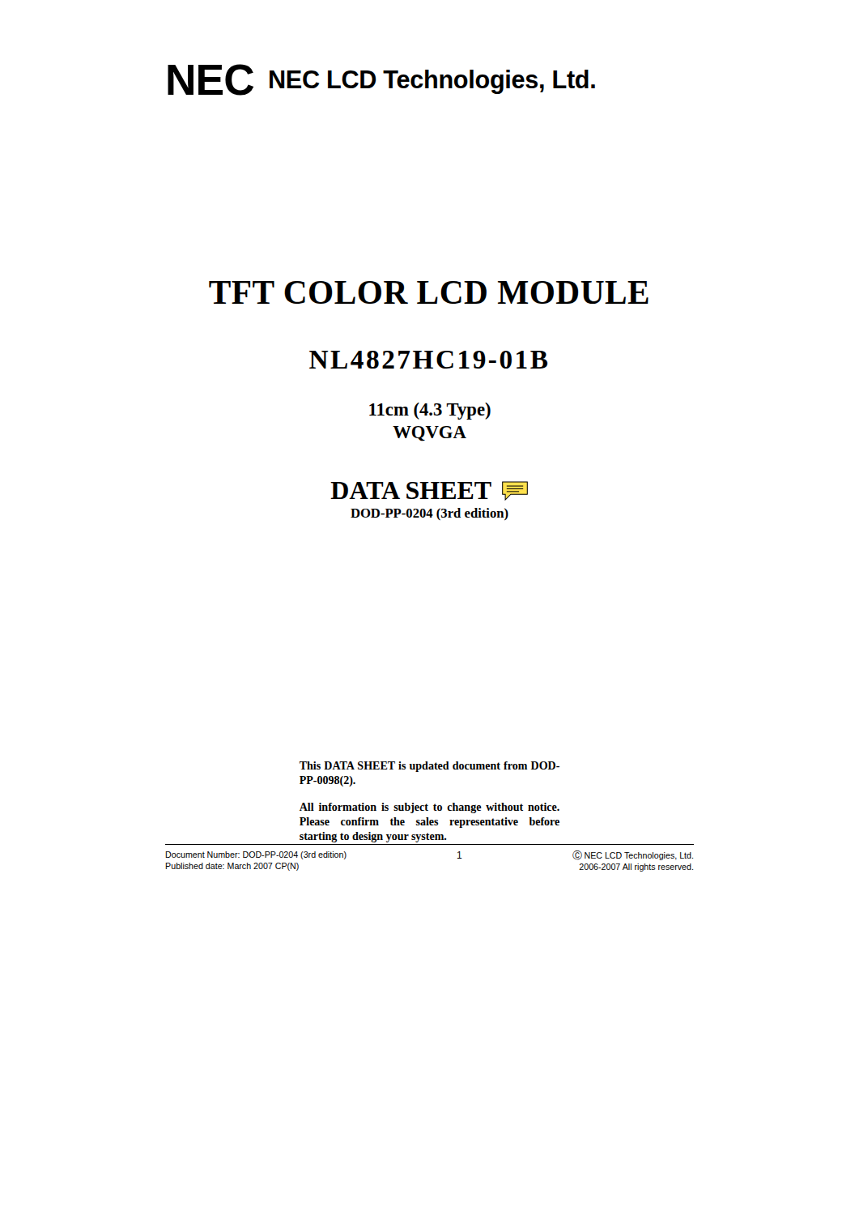NEC NEC LCD Technologies, Ltd.
TFT COLOR LCD MODULE
NL4827HC19-01B
11cm (4.3 Type)
WQVGA
DATA SHEET
DOD-PP-0204 (3rd edition)
This DATA SHEET is updated document from DOD-PP-0098(2).
All information is subject to change without notice. Please confirm the sales representative before starting to design your system.
Document Number: DOD-PP-0204 (3rd edition)
Published date: March 2007 CP(N)
1
Ⓒ NEC LCD Technologies, Ltd.
2006-2007 All rights reserved.